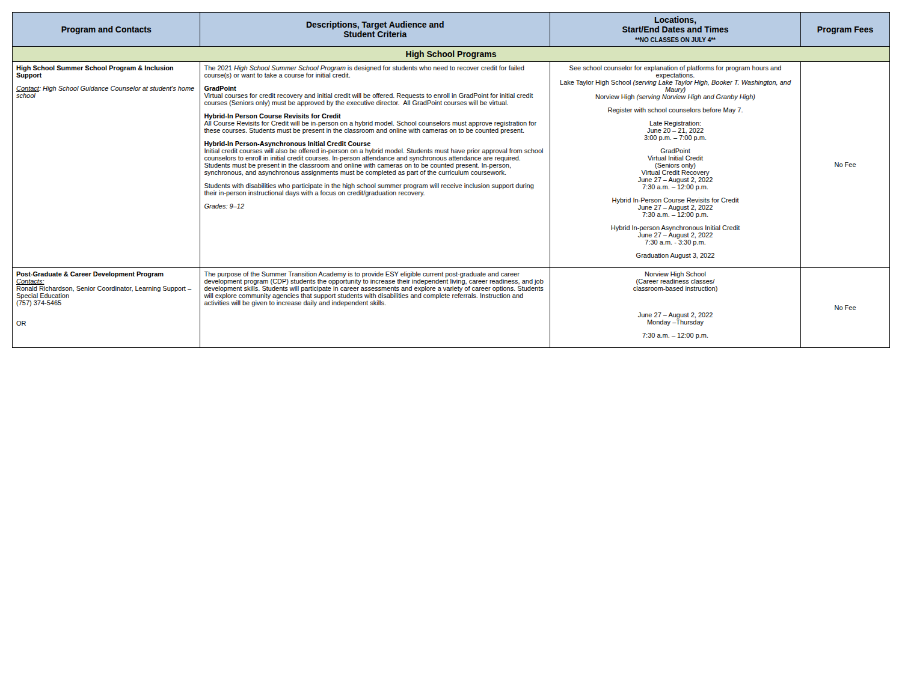| Program and Contacts | Descriptions, Target Audience and Student Criteria | Locations, Start/End Dates and Times **NO CLASSES ON JULY 4** | Program Fees |
| --- | --- | --- | --- |
| High School Programs |
| High School Summer School Program & Inclusion Support Contact : High School Guidance Counselor at student's home school | The 2021 High School Summer School Program is designed for students who need to recover credit for failed course(s) or want to take a course for initial credit. GradPoint Virtual courses for credit recovery and initial credit will be offered. Requests to enroll in GradPoint for initial credit courses (Seniors only) must be approved by the executive director. All GradPoint courses will be virtual. Hybrid-In Person Course Revisits for Credit All Course Revisits for Credit will be in-person on a hybrid model. School counselors must approve registration for these courses. Students must be present in the classroom and online with cameras on to be counted present. Hybrid-In Person-Asynchronous Initial Credit Course Initial credit courses will also be offered in-person on a hybrid model. Students must have prior approval from school counselors to enroll in initial credit courses. In-person attendance and synchronous attendance are required. Students must be present in the classroom and online with cameras on to be counted present. In-person, synchronous, and asynchronous assignments must be completed as part of the curriculum coursework. Students with disabilities who participate in the high school summer program will receive inclusion support during their in-person instructional days with a focus on credit/graduation recovery. Grades: 9–12 | See school counselor for explanation of platforms for program hours and expectations. Lake Taylor High School (serving Lake Taylor High, Booker T. Washington, and Maury) Norview High (serving Norview High and Granby High) Register with school counselors before May 7. Late Registration: June 20 – 21, 2022 3:00 p.m. – 7:00 p.m. GradPoint Virtual Initial Credit (Seniors only) Virtual Credit Recovery June 27 – August 2, 2022 7:30 a.m. – 12:00 p.m. Hybrid In-Person Course Revisits for Credit June 27 – August 2, 2022 7:30 a.m. – 12:00 p.m. Hybrid In-person Asynchronous Initial Credit June 27 – August 2, 2022 7:30 a.m. - 3:30 p.m. Graduation August 3, 2022 | No Fee |
| Post-Graduate & Career Development Program Contacts: Ronald Richardson, Senior Coordinator, Learning Support – Special Education (757) 374-5465 OR | The purpose of the Summer Transition Academy is to provide ESY eligible current post-graduate and career development program (CDP) students the opportunity to increase their independent living, career readiness, and job development skills. Students will participate in career assessments and explore a variety of career options. Students will explore community agencies that support students with disabilities and complete referrals. Instruction and activities will be given to increase daily and independent skills. | Norview High School (Career readiness classes/ classroom-based instruction) June 27 – August 2, 2022 Monday –Thursday 7:30 a.m. – 12:00 p.m. | No Fee |